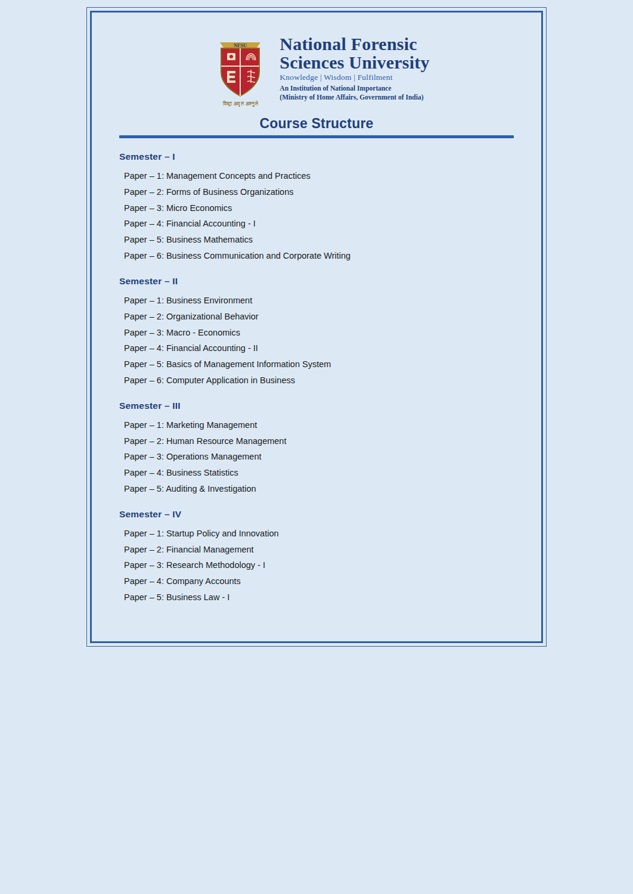NFSU
विद्या अमृतं अश्नुते
National Forensic
Sciences University
Knowledge | Wisdom | Fulfilment
An Institution of National Importance
(Ministry of Home Affairs, Government of India)
Course Structure
Semester – I
Paper – 1: Management Concepts and Practices
Paper – 2: Forms of Business Organizations
Paper – 3: Micro Economics
Paper – 4: Financial Accounting - I
Paper – 5: Business Mathematics
Paper – 6: Business Communication and Corporate Writing
Semester – II
Paper – 1: Business Environment
Paper – 2: Organizational Behavior
Paper – 3: Macro - Economics
Paper – 4: Financial Accounting - II
Paper – 5: Basics of Management Information System
Paper – 6: Computer Application in Business
Semester – III
Paper – 1: Marketing Management
Paper – 2: Human Resource Management
Paper – 3: Operations Management
Paper – 4: Business Statistics
Paper – 5: Auditing & Investigation
Semester – IV
Paper – 1: Startup Policy and Innovation
Paper – 2: Financial Management
Paper – 3: Research Methodology - I
Paper – 4: Company Accounts
Paper – 5: Business Law - I